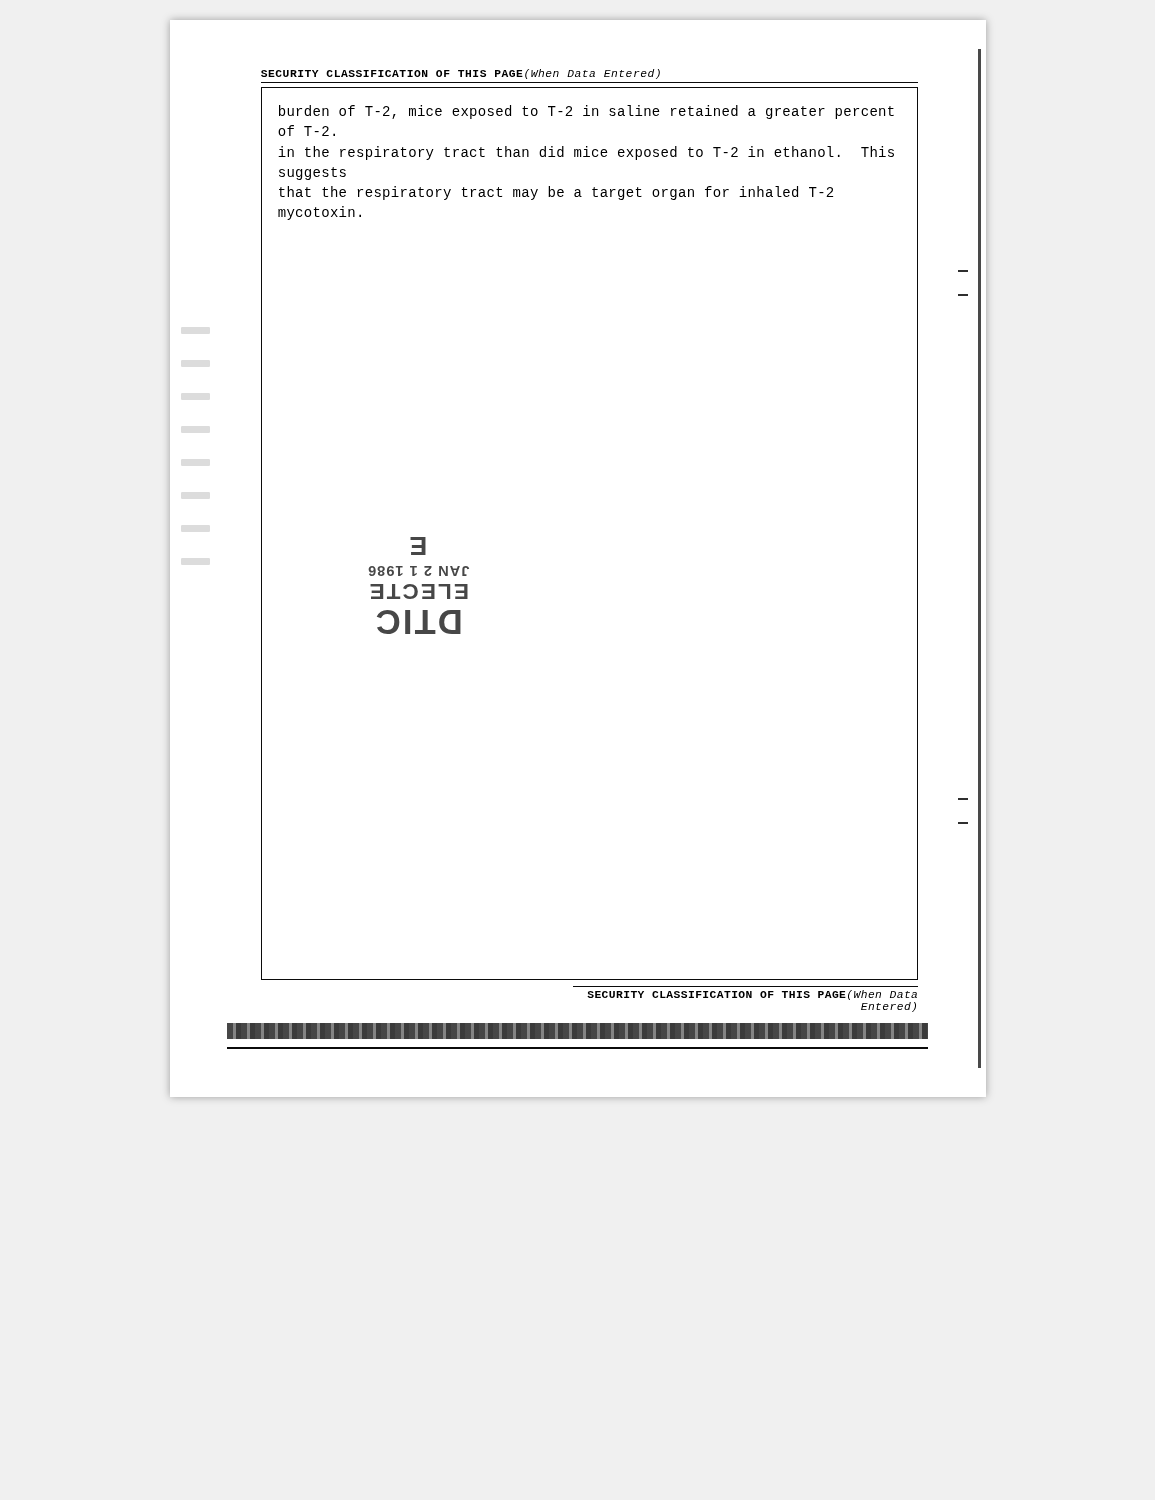SECURITY CLASSIFICATION OF THIS PAGE(When Data Entered)
burden of T-2, mice exposed to T-2 in saline retained a greater percent of T-2. in the respiratory tract than did mice exposed to T-2 in ethanol. This suggests that the respiratory tract may be a target organ for inhaled T-2 mycotoxin.
DTIC
ELECTE
JAN 2 1 1986
E
SECURITY CLASSIFICATION OF THIS PAGE(When Data Entered)